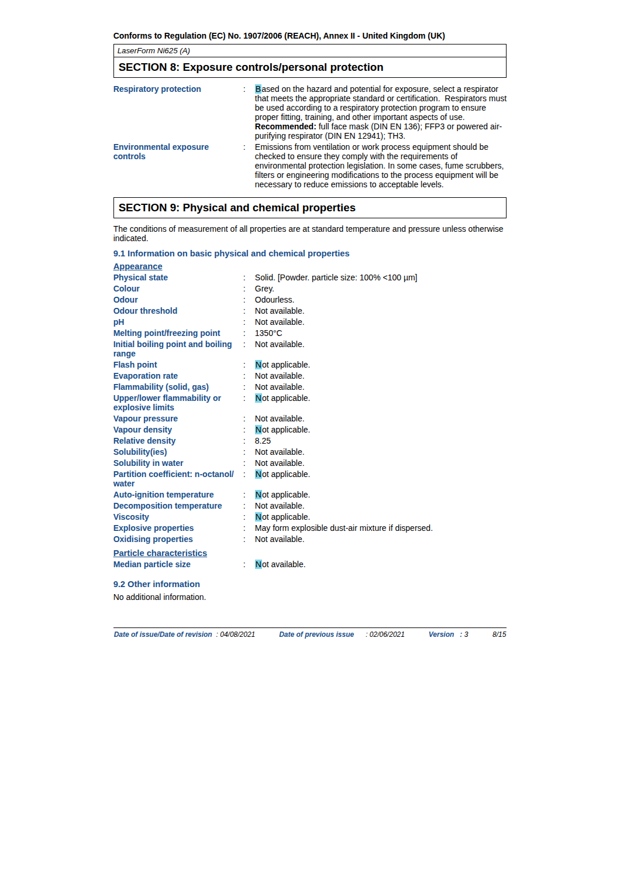Conforms to Regulation (EC) No. 1907/2006 (REACH), Annex II - United Kingdom (UK)
LaserForm Ni625 (A)
SECTION 8: Exposure controls/personal protection
| Respiratory protection | : | B ased on the hazard and potential for exposure, select a respirator that meets the appropriate standard or certification. Respirators must be used according to a respiratory protection program to ensure proper fitting, training, and other important aspects of use. Recommended: full face mask (DIN EN 136); FFP3 or powered air-purifying respirator (DIN EN 12941); TH3. |
| Environmental exposure controls | : | Emissions from ventilation or work process equipment should be checked to ensure they comply with the requirements of environmental protection legislation. In some cases, fume scrubbers, filters or engineering modifications to the process equipment will be necessary to reduce emissions to acceptable levels. |
SECTION 9: Physical and chemical properties
The conditions of measurement of all properties are at standard temperature and pressure unless otherwise indicated.
9.1 Information on basic physical and chemical properties
Appearance
| Physical state | : | Solid. [Powder. particle size: 100% <100 µm] |
| Colour | : | Grey. |
| Odour | : | Odourless. |
| Odour threshold | : | Not available. |
| pH | : | Not available. |
| Melting point/freezing point | : | 1350°C |
| Initial boiling point and boiling range | : | Not available. |
| Flash point | : | N ot applicable. |
| Evaporation rate | : | Not available. |
| Flammability (solid, gas) | : | Not available. |
| Upper/lower flammability or explosive limits | : | N ot applicable. |
| Vapour pressure | : | Not available. |
| Vapour density | : | N ot applicable. |
| Relative density | : | 8.25 |
| Solubility(ies) | : | Not available. |
| Solubility in water | : | Not available. |
| Partition coefficient: n-octanol/ water | : | N ot applicable. |
| Auto-ignition temperature | : | N ot applicable. |
| Decomposition temperature | : | Not available. |
| Viscosity | : | N ot applicable. |
| Explosive properties | : | May form explosible dust-air mixture if dispersed. |
| Oxidising properties | : | Not available. |
Particle characteristics
| Median particle size | : | N ot available. |
9.2 Other information
No additional information.
| Date of issue/Date of revision | : 04/08/2021 | Date of previous issue | : 02/06/2021 | Version : 3 | 8/15 |